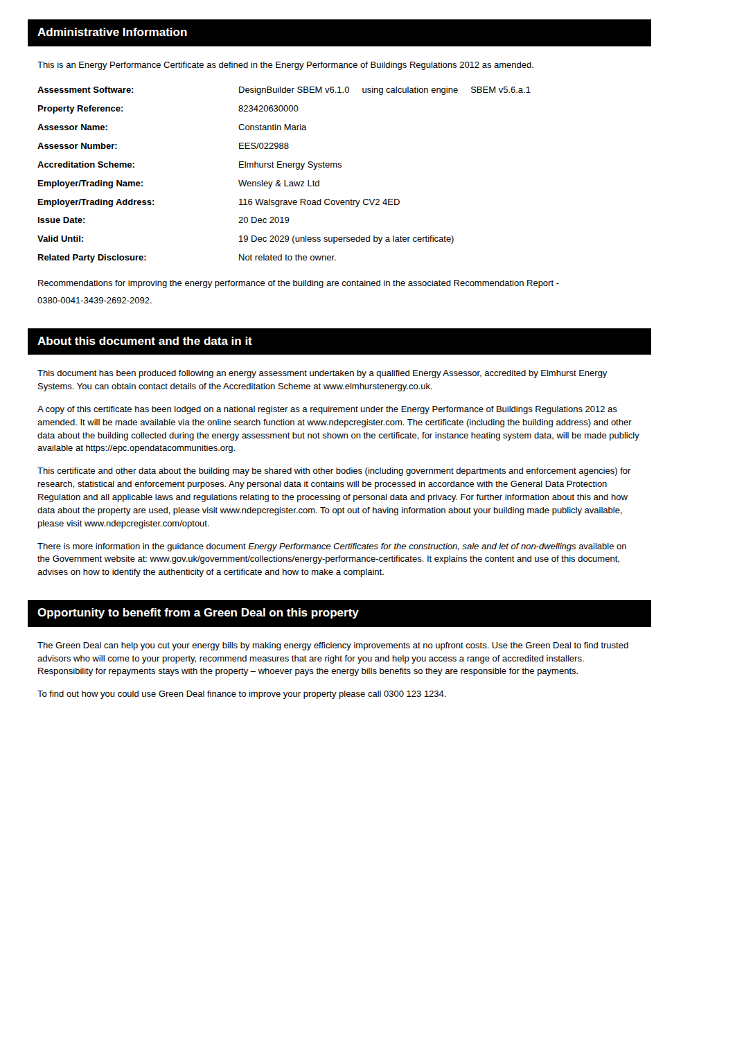Administrative Information
This is an Energy Performance Certificate as defined in the Energy Performance of Buildings Regulations 2012 as amended.
| Assessment Software: | DesignBuilder SBEM v6.1.0 using calculation engine SBEM v5.6.a.1 |
| Property Reference: | 823420630000 |
| Assessor Name: | Constantin Maria |
| Assessor Number: | EES/022988 |
| Accreditation Scheme: | Elmhurst Energy Systems |
| Employer/Trading Name: | Wensley & Lawz Ltd |
| Employer/Trading Address: | 116 Walsgrave Road Coventry CV2 4ED |
| Issue Date: | 20 Dec 2019 |
| Valid Until: | 19 Dec 2029 (unless superseded by a later certificate) |
| Related Party Disclosure: | Not related to the owner. |
Recommendations for improving the energy performance of the building are contained in the associated Recommendation Report -
0380-0041-3439-2692-2092.
About this document and the data in it
This document has been produced following an energy assessment undertaken by a qualified Energy Assessor, accredited by Elmhurst Energy Systems. You can obtain contact details of the Accreditation Scheme at www.elmhurstenergy.co.uk.
A copy of this certificate has been lodged on a national register as a requirement under the Energy Performance of Buildings Regulations 2012 as amended. It will be made available via the online search function at www.ndepcregister.com. The certificate (including the building address) and other data about the building collected during the energy assessment but not shown on the certificate, for instance heating system data, will be made publicly available at https://epc.opendatacommunities.org.
This certificate and other data about the building may be shared with other bodies (including government departments and enforcement agencies) for research, statistical and enforcement purposes. Any personal data it contains will be processed in accordance with the General Data Protection Regulation and all applicable laws and regulations relating to the processing of personal data and privacy. For further information about this and how data about the property are used, please visit www.ndepcregister.com. To opt out of having information about your building made publicly available, please visit www.ndepcregister.com/optout.
There is more information in the guidance document Energy Performance Certificates for the construction, sale and let of non-dwellings available on the Government website at: www.gov.uk/government/collections/energy-performance-certificates. It explains the content and use of this document, advises on how to identify the authenticity of a certificate and how to make a complaint.
Opportunity to benefit from a Green Deal on this property
The Green Deal can help you cut your energy bills by making energy efficiency improvements at no upfront costs. Use the Green Deal to find trusted advisors who will come to your property, recommend measures that are right for you and help you access a range of accredited installers. Responsibility for repayments stays with the property – whoever pays the energy bills benefits so they are responsible for the payments.
To find out how you could use Green Deal finance to improve your property please call 0300 123 1234.